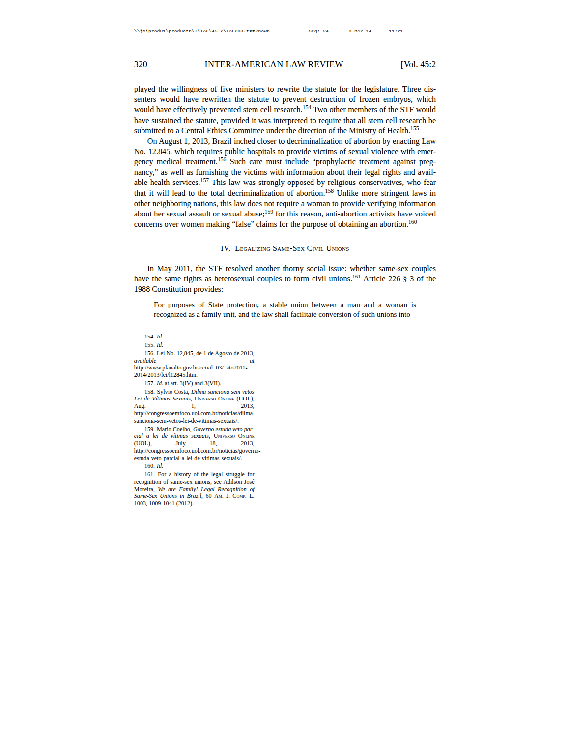\\jciprod01\productn\I\IAL\45-2\IAL203.txt unknown Seq: 248-MAY-1411:21
320 Inter-American Law Review [Vol. 45:2
played the willingness of five ministers to rewrite the statute for the legislature. Three dissenters would have rewritten the statute to prevent destruction of frozen embryos, which would have effectively prevented stem cell research.154 Two other members of the STF would have sustained the statute, provided it was interpreted to require that all stem cell research be submitted to a Central Ethics Committee under the direction of the Ministry of Health.155
On August 1, 2013, Brazil inched closer to decriminalization of abortion by enacting Law No. 12.845, which requires public hospitals to provide victims of sexual violence with emergency medical treatment.156 Such care must include “prophylactic treatment against pregnancy,” as well as furnishing the victims with information about their legal rights and available health services.157 This law was strongly opposed by religious conservatives, who fear that it will lead to the total decriminalization of abortion.158 Unlike more stringent laws in other neighboring nations, this law does not require a woman to provide verifying information about her sexual assault or sexual abuse;159 for this reason, anti-abortion activists have voiced concerns over women making “false” claims for the purpose of obtaining an abortion.160
IV. Legalizing Same-Sex Civil Unions
In May 2011, the STF resolved another thorny social issue: whether same-sex couples have the same rights as heterosexual couples to form civil unions.161 Article 226 § 3 of the 1988 Constitution provides:
For purposes of State protection, a stable union between a man and a woman is recognized as a family unit, and the law shall facilitate conversion of such unions into
154. Id.
155. Id.
156. Lei No. 12,845, de 1 de Agosto de 2013, available at http://www.planalto.gov.br/ccivil_03/_ato2011-2014/2013/lei/l12845.htm.
157. Id. at art. 3(IV) and 3(VII).
158. Sylvio Costa, Dilma sanciona sem vetos Lei de Vítimas Sexuais, Universo Online (UOL), Aug. 1, 2013, http://congressoemfoco.uol.com.br/noticias/dilma-sanciona-sem-vetos-lei-de-vitimas-sexuais/.
159. Mario Coelho, Governo estuda veto parcial a lei de vítimas sexuais, Universo Online (UOL), July 18, 2013, http://congressoemfoco.uol.com.br/noticias/governo-estuda-veto-parcial-a-lei-de-vitimas-sexuais/.
160. Id.
161. For a history of the legal struggle for recognition of same-sex unions, see Adilson José Moreira, We are Family! Legal Recognition of Same-Sex Unions in Brazil, 60 Am. J. Comp. L. 1003, 1009-1041 (2012).